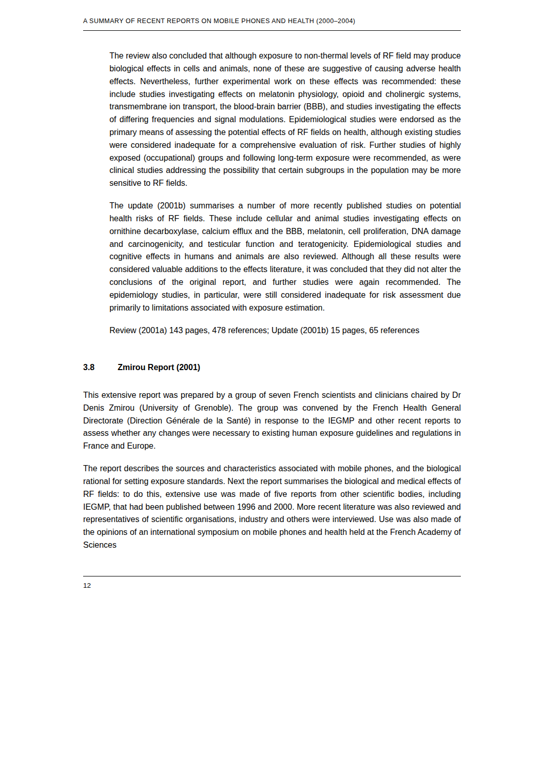A SUMMARY OF RECENT REPORTS ON MOBILE PHONES AND HEALTH (2000–2004)
The review also concluded that although exposure to non-thermal levels of RF field may produce biological effects in cells and animals, none of these are suggestive of causing adverse health effects. Nevertheless, further experimental work on these effects was recommended: these include studies investigating effects on melatonin physiology, opioid and cholinergic systems, transmembrane ion transport, the blood-brain barrier (BBB), and studies investigating the effects of differing frequencies and signal modulations. Epidemiological studies were endorsed as the primary means of assessing the potential effects of RF fields on health, although existing studies were considered inadequate for a comprehensive evaluation of risk. Further studies of highly exposed (occupational) groups and following long-term exposure were recommended, as were clinical studies addressing the possibility that certain subgroups in the population may be more sensitive to RF fields.
The update (2001b) summarises a number of more recently published studies on potential health risks of RF fields. These include cellular and animal studies investigating effects on ornithine decarboxylase, calcium efflux and the BBB, melatonin, cell proliferation, DNA damage and carcinogenicity, and testicular function and teratogenicity. Epidemiological studies and cognitive effects in humans and animals are also reviewed. Although all these results were considered valuable additions to the effects literature, it was concluded that they did not alter the conclusions of the original report, and further studies were again recommended. The epidemiology studies, in particular, were still considered inadequate for risk assessment due primarily to limitations associated with exposure estimation.
Review (2001a) 143 pages, 478 references; Update (2001b) 15 pages, 65 references
3.8 Zmirou Report (2001)
This extensive report was prepared by a group of seven French scientists and clinicians chaired by Dr Denis Zmirou (University of Grenoble). The group was convened by the French Health General Directorate (Direction Générale de la Santé) in response to the IEGMP and other recent reports to assess whether any changes were necessary to existing human exposure guidelines and regulations in France and Europe.
The report describes the sources and characteristics associated with mobile phones, and the biological rational for setting exposure standards. Next the report summarises the biological and medical effects of RF fields: to do this, extensive use was made of five reports from other scientific bodies, including IEGMP, that had been published between 1996 and 2000. More recent literature was also reviewed and representatives of scientific organisations, industry and others were interviewed. Use was also made of the opinions of an international symposium on mobile phones and health held at the French Academy of Sciences
12